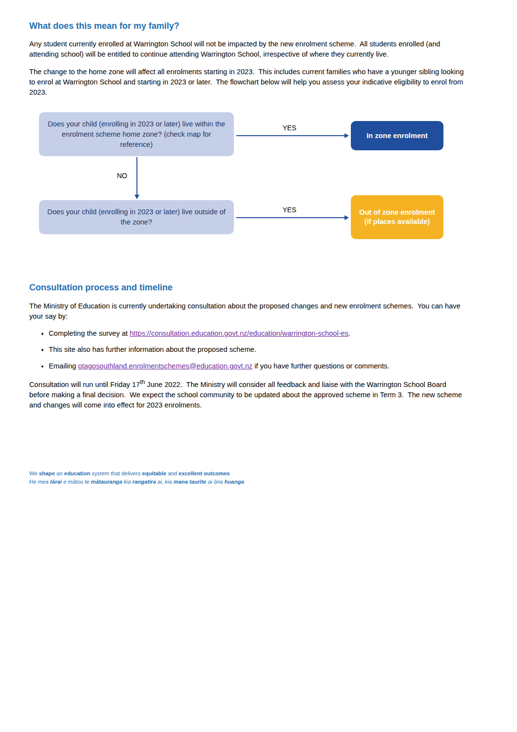What does this mean for my family?
Any student currently enrolled at Warrington School will not be impacted by the new enrolment scheme. All students enrolled (and attending school) will be entitled to continue attending Warrington School, irrespective of where they currently live.
The change to the home zone will affect all enrolments starting in 2023. This includes current families who have a younger sibling looking to enrol at Warrington School and starting in 2023 or later. The flowchart below will help you assess your indicative eligibility to enrol from 2023.
Does your child (enrolling in 2023 or later) live within the enrolment scheme home zone? (check map for reference)
Does your child (enrolling in 2023 or later) live outside of the zone?
In zone enrolment
Out of zone enrolment (if places available)
YES YES NO
Consultation process and timeline
The Ministry of Education is currently undertaking consultation about the proposed changes and new enrolment schemes. You can have your say by:
Completing the survey at https://consultation.education.govt.nz/education/warrington-school-es.
This site also has further information about the proposed scheme.
Emailing otagosouthland.enrolmentschemes@education.govt.nz if you have further questions or comments.
Consultation will run until Friday 17th June 2022. The Ministry will consider all feedback and liaise with the Warrington School Board before making a final decision. We expect the school community to be updated about the approved scheme in Term 3. The new scheme and changes will come into effect for 2023 enrolments.
We shape an education system that delivers equitable and excellent outcomes
He mea tārai e mātou te mātauranga kia rangatira ai, kia mana taurite ai ōna huanga